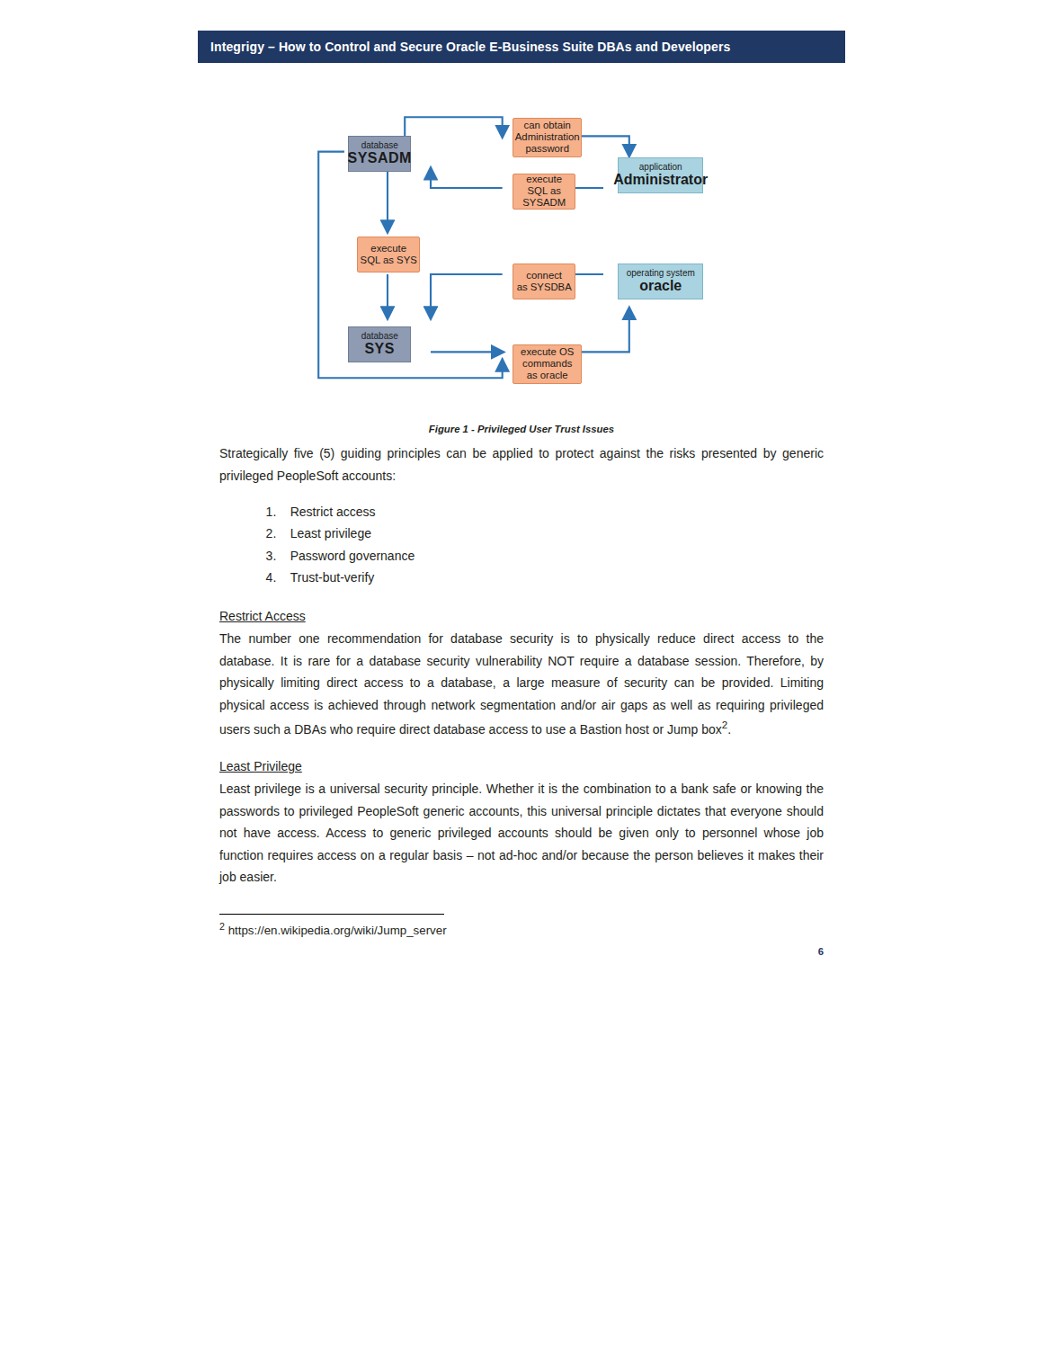Integrigy – How to Control and Secure Oracle E-Business Suite DBAs and Developers
database SYSADM
can obtain Administration password
application Administrator
execute SQL as SYSADM
execute SQL as SYS
connect as SYSDBA
operating system oracle
database SYS
execute OS commands as oracle
Figure 1 - Privileged User Trust Issues
Strategically five (5) guiding principles can be applied to protect against the risks presented by generic privileged PeopleSoft accounts:
Restrict access
Least privilege
Password governance
Trust-but-verify
Restrict Access
The number one recommendation for database security is to physically reduce direct access to the database. It is rare for a database security vulnerability NOT require a database session. Therefore, by physically limiting direct access to a database, a large measure of security can be provided. Limiting physical access is achieved through network segmentation and/or air gaps as well as requiring privileged users such a DBAs who require direct database access to use a Bastion host or Jump box2.
Least Privilege
Least privilege is a universal security principle. Whether it is the combination to a bank safe or knowing the passwords to privileged PeopleSoft generic accounts, this universal principle dictates that everyone should not have access. Access to generic privileged accounts should be given only to personnel whose job function requires access on a regular basis – not ad-hoc and/or because the person believes it makes their job easier.
2 https://en.wikipedia.org/wiki/Jump_server
6